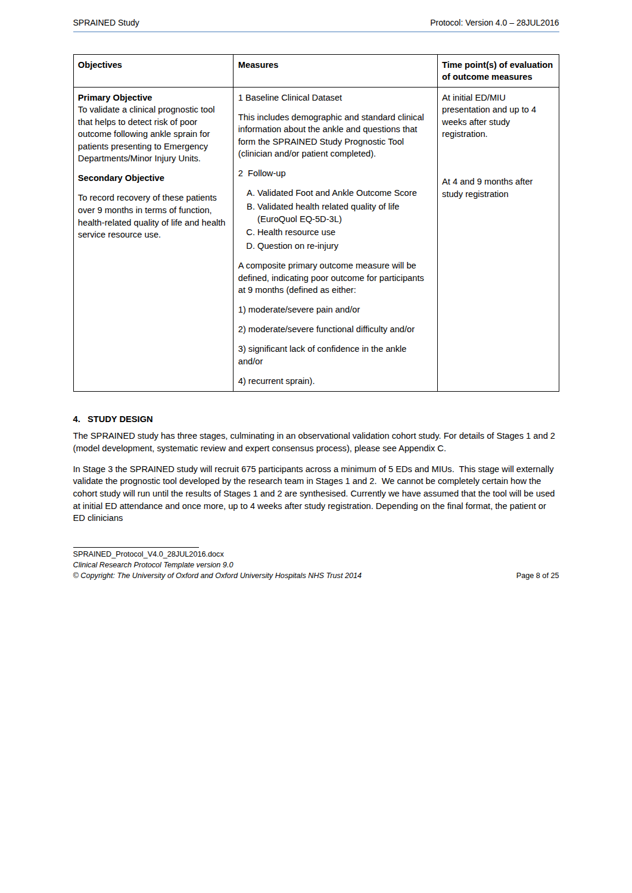SPRAINED Study Protocol: Version 4.0 – 28JUL2016
| Objectives | Measures | Time point(s) of evaluation of outcome measures |
| --- | --- | --- |
| Primary Objective To validate a clinical prognostic tool that helps to detect risk of poor outcome following ankle sprain for patients presenting to Emergency Departments/Minor Injury Units. Secondary Objective To record recovery of these patients over 9 months in terms of function, health-related quality of life and health service resource use. | 1 Baseline Clinical Dataset This includes demographic and standard clinical information about the ankle and questions that form the SPRAINED Study Prognostic Tool (clinician and/or patient completed). 2 Follow-up Validated Foot and Ankle Outcome Score Validated health related quality of life (EuroQuol EQ-5D-3L) Health resource use Question on re-injury A composite primary outcome measure will be defined, indicating poor outcome for participants at 9 months (defined as either: 1) moderate/severe pain and/or 2) moderate/severe functional difficulty and/or 3) significant lack of confidence in the ankle and/or 4) recurrent sprain). | At initial ED/MIU presentation and up to 4 weeks after study registration. At 4 and 9 months after study registration |
4. STUDY DESIGN
The SPRAINED study has three stages, culminating in an observational validation cohort study. For details of Stages 1 and 2 (model development, systematic review and expert consensus process), please see Appendix C.
In Stage 3 the SPRAINED study will recruit 675 participants across a minimum of 5 EDs and MIUs. This stage will externally validate the prognostic tool developed by the research team in Stages 1 and 2. We cannot be completely certain how the cohort study will run until the results of Stages 1 and 2 are synthesised. Currently we have assumed that the tool will be used at initial ED attendance and once more, up to 4 weeks after study registration. Depending on the final format, the patient or ED clinicians
SPRAINED_Protocol_V4.0_28JUL2016.docx
Clinical Research Protocol Template version 9.0
© Copyright: The University of Oxford and Oxford University Hospitals NHS Trust 2014 Page 8 of 25